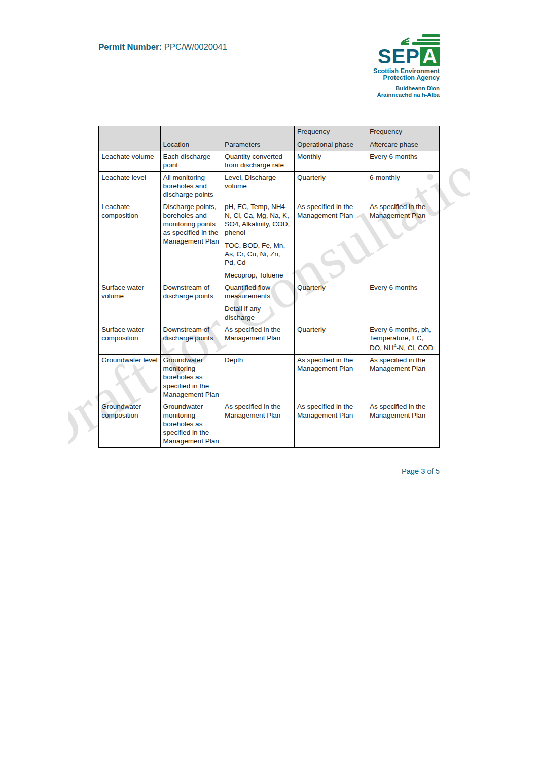Draft for Consultation
Permit Number: PPC/W/0020041
SEPA
Scottish Environment
Protection Agency
Buidheann Dìon
Àrainneachd na h-Alba
| | | | Frequency | Frequency |
| --- | --- | --- | --- | --- |
| | Location | Parameters | Operational phase | Aftercare phase |
| Leachate volume | Each discharge point | Quantity converted from discharge rate | Monthly | Every 6 months |
| Leachate level | All monitoring boreholes and discharge points | Level, Discharge volume | Quarterly | 6-monthly |
| Leachate composition | Discharge points, boreholes and monitoring points as specified in the Management Plan | pH, EC, Temp, NH4-N, Cl, Ca, Mg, Na, K, SO4, Alkalinity, COD, phenol TOC, BOD, Fe, Mn, As, Cr, Cu, Ni, Zn, Pd, Cd Mecoprop, Toluene | As specified in the Management Plan | As specified in the Management Plan |
| Surface water volume | Downstream of discharge points | Quantified flow measurements Detail if any discharge | Quarterly | Every 6 months |
| Surface water composition | Downstream of discharge points | As specified in the Management Plan | Quarterly | Every 6 months, ph, Temperature, EC, DO, NH 4 -N, Cl, COD |
| Groundwater level | Groundwater monitoring boreholes as specified in the Management Plan | Depth | As specified in the Management Plan | As specified in the Management Plan |
| Groundwater composition | Groundwater monitoring boreholes as specified in the Management Plan | As specified in the Management Plan | As specified in the Management Plan | As specified in the Management Plan |
Page 3 of 5